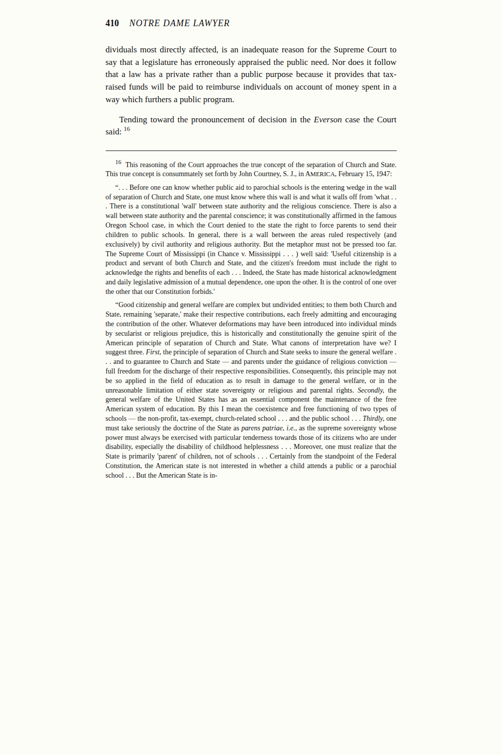410 NOTRE DAME LAWYER
dividuals most directly affected, is an inadequate reason for the Supreme Court to say that a legislature has erroneously appraised the public need. Nor does it follow that a law has a private rather than a public purpose because it provides that tax-raised funds will be paid to reimburse individuals on account of money spent in a way which furthers a public program.
Tending toward the pronouncement of decision in the Everson case the Court said: 16
16 This reasoning of the Court approaches the true concept of the separation of Church and State. This true concept is consummately set forth by John Courtney, S. J., in AMERICA, February 15, 1947:
“. . . Before one can know whether public aid to parochial schools is the entering wedge in the wall of separation of Church and State, one must know where this wall is and what it walls off from 'what . . . There is a constitutional 'wall' between state authority and the religious conscience. There is also a wall between state authority and the parental conscience; it was constitutionally affirmed in the famous Oregon School case, in which the Court denied to the state the right to force parents to send their children to public schools. In general, there is a wall between the areas ruled respectively (and exclusively) by civil authority and religious authority. But the metaphor must not be pressed too far. The Supreme Court of Mississippi (in Chance v. Mississippi . . . ) well said: 'Useful citizenship is a product and servant of both Church and State, and the citizen's freedom must include the right to acknowledge the rights and benefits of each . . . Indeed, the State has made historical acknowledgment and daily legislative admission of a mutual dependence, one upon the other. It is the control of one over the other that our Constitution forbids.'
“Good citizenship and general welfare are complex but undivided entities; to them both Church and State, remaining 'separate,' make their respective contributions, each freely admitting and encouraging the contribution of the other. Whatever deformations may have been introduced into individual minds by secularist or religious prejudice, this is historically and constitutionally the genuine spirit of the American principle of separation of Church and State. What canons of interpretation have we? I suggest three. First, the principle of separation of Church and State seeks to insure the general welfare . . . and to guarantee to Church and State — and parents under the guidance of religious conviction — full freedom for the discharge of their respective responsibilities. Consequently, this principle may not be so applied in the field of education as to result in damage to the general welfare, or in the unreasonable limitation of either state sovereignty or religious and parental rights. Secondly, the general welfare of the United States has as an essential component the maintenance of the free American system of education. By this I mean the coexistence and free functioning of two types of schools — the non-profit, tax-exempt, church-related school . . . and the public school . . . Thirdly, one must take seriously the doctrine of the State as parens patriae, i.e., as the supreme sovereignty whose power must always be exercised with particular tenderness towards those of its citizens who are under disability, especially the disability of childhood helplessness . . . Moreover, one must realize that the State is primarily 'parent' of children, not of schools . . . Certainly from the standpoint of the Federal Constitution, the American state is not interested in whether a child attends a public or a parochial school . . . But the American State is in-